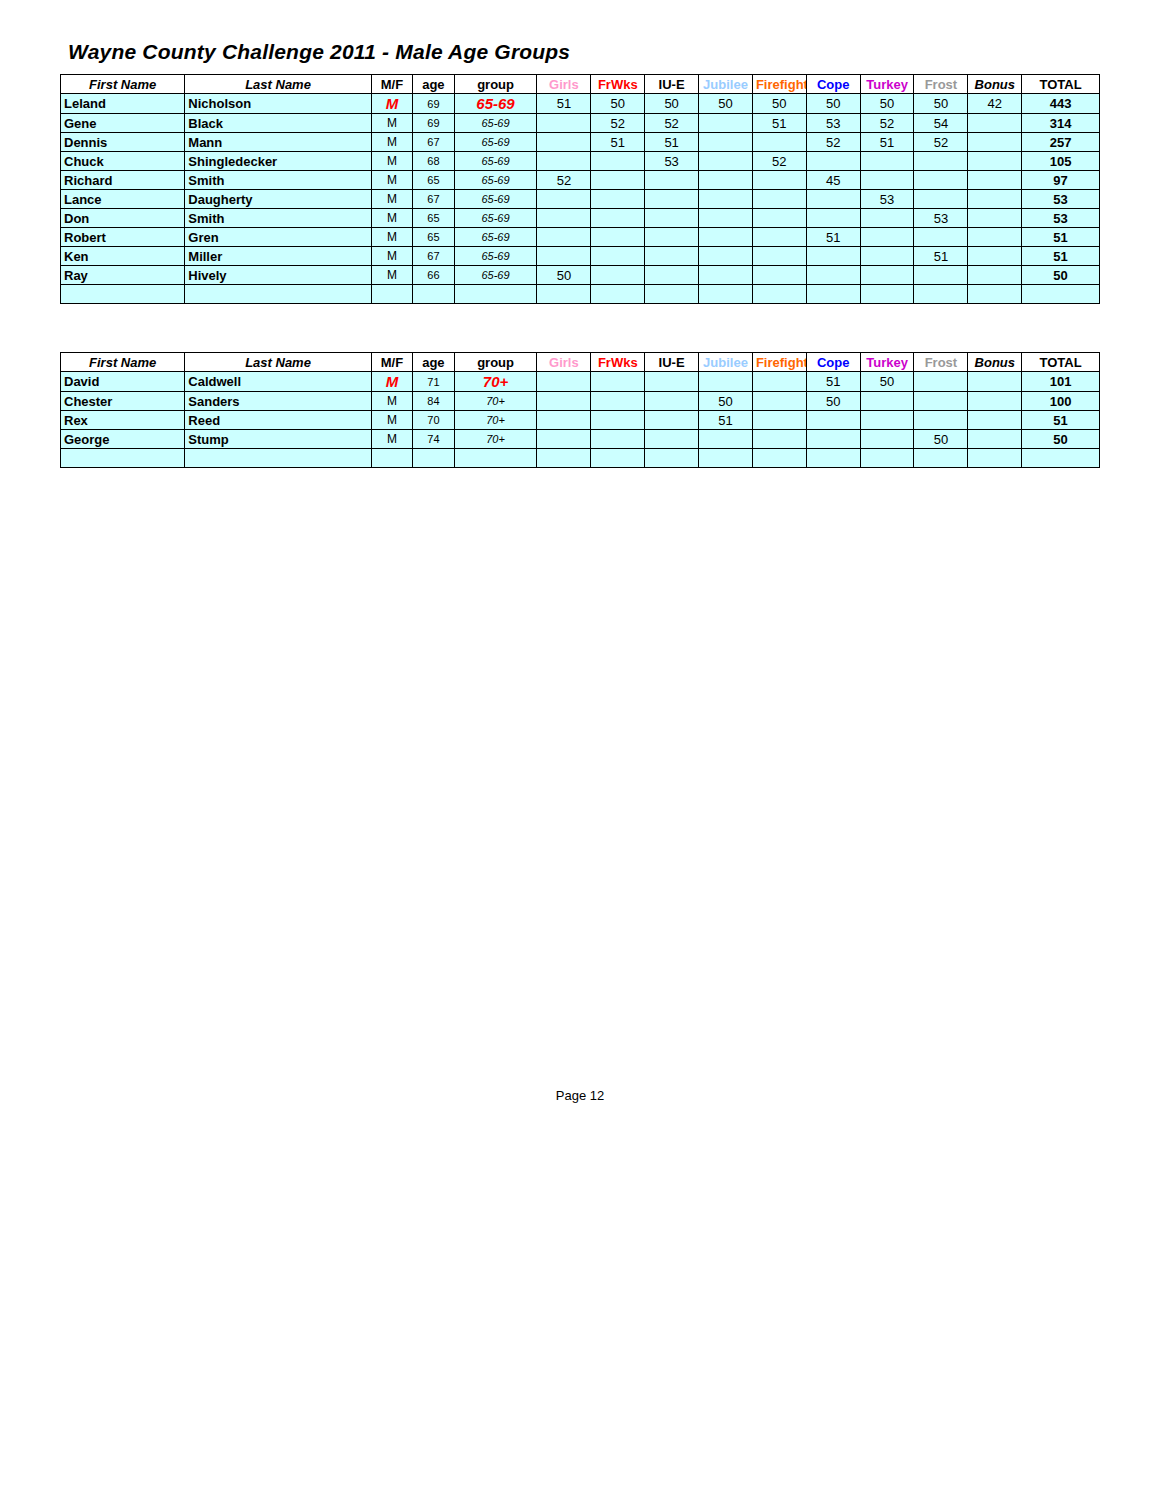Wayne County Challenge 2011 - Male Age Groups
| First Name | Last Name | M/F | age | group | Girls | FrWks | IU-E | Jubilee | Firefighte | Cope | Turkey | Frost | Bonus | TOTAL |
| --- | --- | --- | --- | --- | --- | --- | --- | --- | --- | --- | --- | --- | --- | --- |
| Leland | Nicholson | M | 69 | 65-69 | 51 | 50 | 50 | 50 | 50 | 50 | 50 | 50 | 42 | 443 |
| Gene | Black | M | 69 | 65-69 | | 52 | 52 | | 51 | 53 | 52 | 54 | | 314 |
| Dennis | Mann | M | 67 | 65-69 | | 51 | 51 | | | 52 | 51 | 52 | | 257 |
| Chuck | Shingledecker | M | 68 | 65-69 | | | 53 | | 52 | | | | | 105 |
| Richard | Smith | M | 65 | 65-69 | 52 | | | | | 45 | | | | 97 |
| Lance | Daugherty | M | 67 | 65-69 | | | | | | | 53 | | | 53 |
| Don | Smith | M | 65 | 65-69 | | | | | | | | 53 | | 53 |
| Robert | Gren | M | 65 | 65-69 | | | | | | 51 | | | | 51 |
| Ken | Miller | M | 67 | 65-69 | | | | | | | | 51 | | 51 |
| Ray | Hively | M | 66 | 65-69 | 50 | | | | | | | | | 50 |
| First Name | Last Name | M/F | age | group | Girls | FrWks | IU-E | Jubilee | Firefighte | Cope | Turkey | Frost | Bonus | TOTAL |
| --- | --- | --- | --- | --- | --- | --- | --- | --- | --- | --- | --- | --- | --- | --- |
| David | Caldwell | M | 71 | 70+ | | | | | | 51 | 50 | | | 101 |
| Chester | Sanders | M | 84 | 70+ | | | | 50 | | 50 | | | | 100 |
| Rex | Reed | M | 70 | 70+ | | | | 51 | | | | | | 51 |
| George | Stump | M | 74 | 70+ | | | | | | | | 50 | | 50 |
Page 12